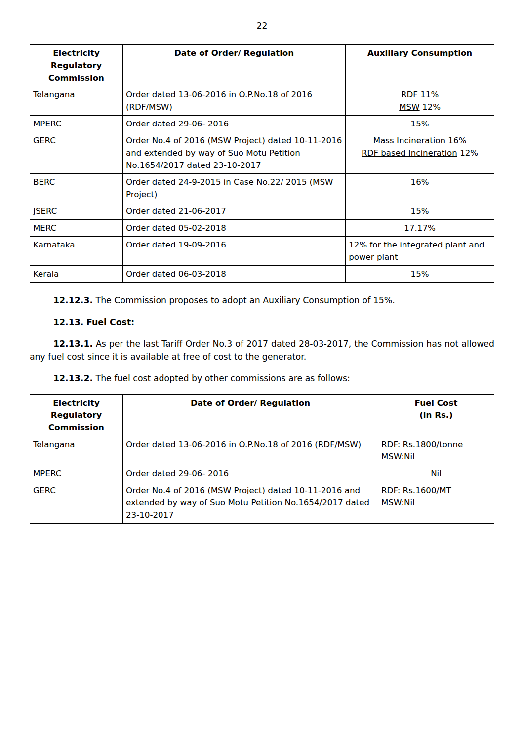22
| Electricity Regulatory Commission | Date of Order/ Regulation | Auxiliary Consumption |
| --- | --- | --- |
| Telangana | Order dated 13-06-2016 in O.P.No.18 of 2016 (RDF/MSW) | RDF 11% MSW 12% |
| MPERC | Order dated 29-06- 2016 | 15% |
| GERC | Order No.4 of 2016 (MSW Project) dated 10-11-2016 and extended by way of Suo Motu Petition No.1654/2017 dated 23-10-2017 | Mass Incineration 16% RDF based Incineration 12% |
| BERC | Order dated 24-9-2015 in Case No.22/ 2015 (MSW Project) | 16% |
| JSERC | Order dated 21-06-2017 | 15% |
| MERC | Order dated 05-02-2018 | 17.17% |
| Karnataka | Order dated 19-09-2016 | 12% for the integrated plant and power plant |
| Kerala | Order dated 06-03-2018 | 15% |
12.12.3. The Commission proposes to adopt an Auxiliary Consumption of 15%.
12.13. Fuel Cost:
12.13.1. As per the last Tariff Order No.3 of 2017 dated 28-03-2017, the Commission has not allowed any fuel cost since it is available at free of cost to the generator.
12.13.2. The fuel cost adopted by other commissions are as follows:
| Electricity Regulatory Commission | Date of Order/ Regulation | Fuel Cost (in Rs.) |
| --- | --- | --- |
| Telangana | Order dated 13-06-2016 in O.P.No.18 of 2016 (RDF/MSW) | RDF : Rs.1800/tonne MSW :Nil |
| MPERC | Order dated 29-06- 2016 | Nil |
| GERC | Order No.4 of 2016 (MSW Project) dated 10-11-2016 and extended by way of Suo Motu Petition No.1654/2017 dated 23-10-2017 | RDF : Rs.1600/MT MSW :Nil |